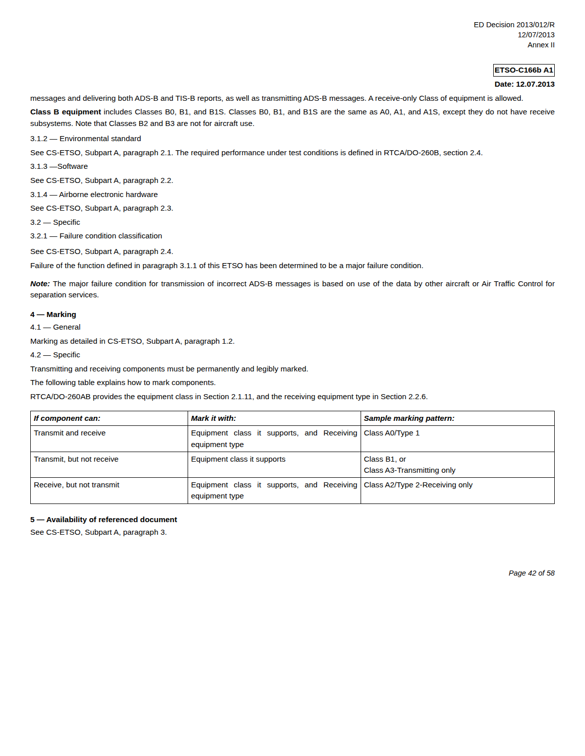ED Decision 2013/012/R
12/07/2013
Annex II
ETSO-C166b A1
Date: 12.07.2013
messages and delivering both ADS-B and TIS-B reports, as well as transmitting ADS-B messages. A receive-only Class of equipment is allowed.
Class B equipment includes Classes B0, B1, and B1S. Classes B0, B1, and B1S are the same as A0, A1, and A1S, except they do not have receive subsystems. Note that Classes B2 and B3 are not for aircraft use.
3.1.2 — Environmental standard
See CS-ETSO, Subpart A, paragraph 2.1. The required performance under test conditions is defined in RTCA/DO-260B, section 2.4.
3.1.3 —Software
See CS-ETSO, Subpart A, paragraph 2.2.
3.1.4 — Airborne electronic hardware
See CS-ETSO, Subpart A, paragraph 2.3.
3.2 — Specific
3.2.1 — Failure condition classification
See CS-ETSO, Subpart A, paragraph 2.4.
Failure of the function defined in paragraph 3.1.1 of this ETSO has been determined to be a major failure condition.
Note: The major failure condition for transmission of incorrect ADS-B messages is based on use of the data by other aircraft or Air Traffic Control for separation services.
4 — Marking
4.1 — General
Marking as detailed in CS-ETSO, Subpart A, paragraph 1.2.
4.2 — Specific
Transmitting and receiving components must be permanently and legibly marked.
The following table explains how to mark components.
RTCA/DO-260AB provides the equipment class in Section 2.1.11, and the receiving equipment type in Section 2.2.6.
| If component can: | Mark it with: | Sample marking pattern: |
| --- | --- | --- |
| Transmit and receive | Equipment class it supports, and Receiving equipment type | Class A0/Type 1 |
| Transmit, but not receive | Equipment class it supports | Class B1, or Class A3-Transmitting only |
| Receive, but not transmit | Equipment class it supports, and Receiving equipment type | Class A2/Type 2-Receiving only |
5 — Availability of referenced document
See CS-ETSO, Subpart A, paragraph 3.
Page 42 of 58